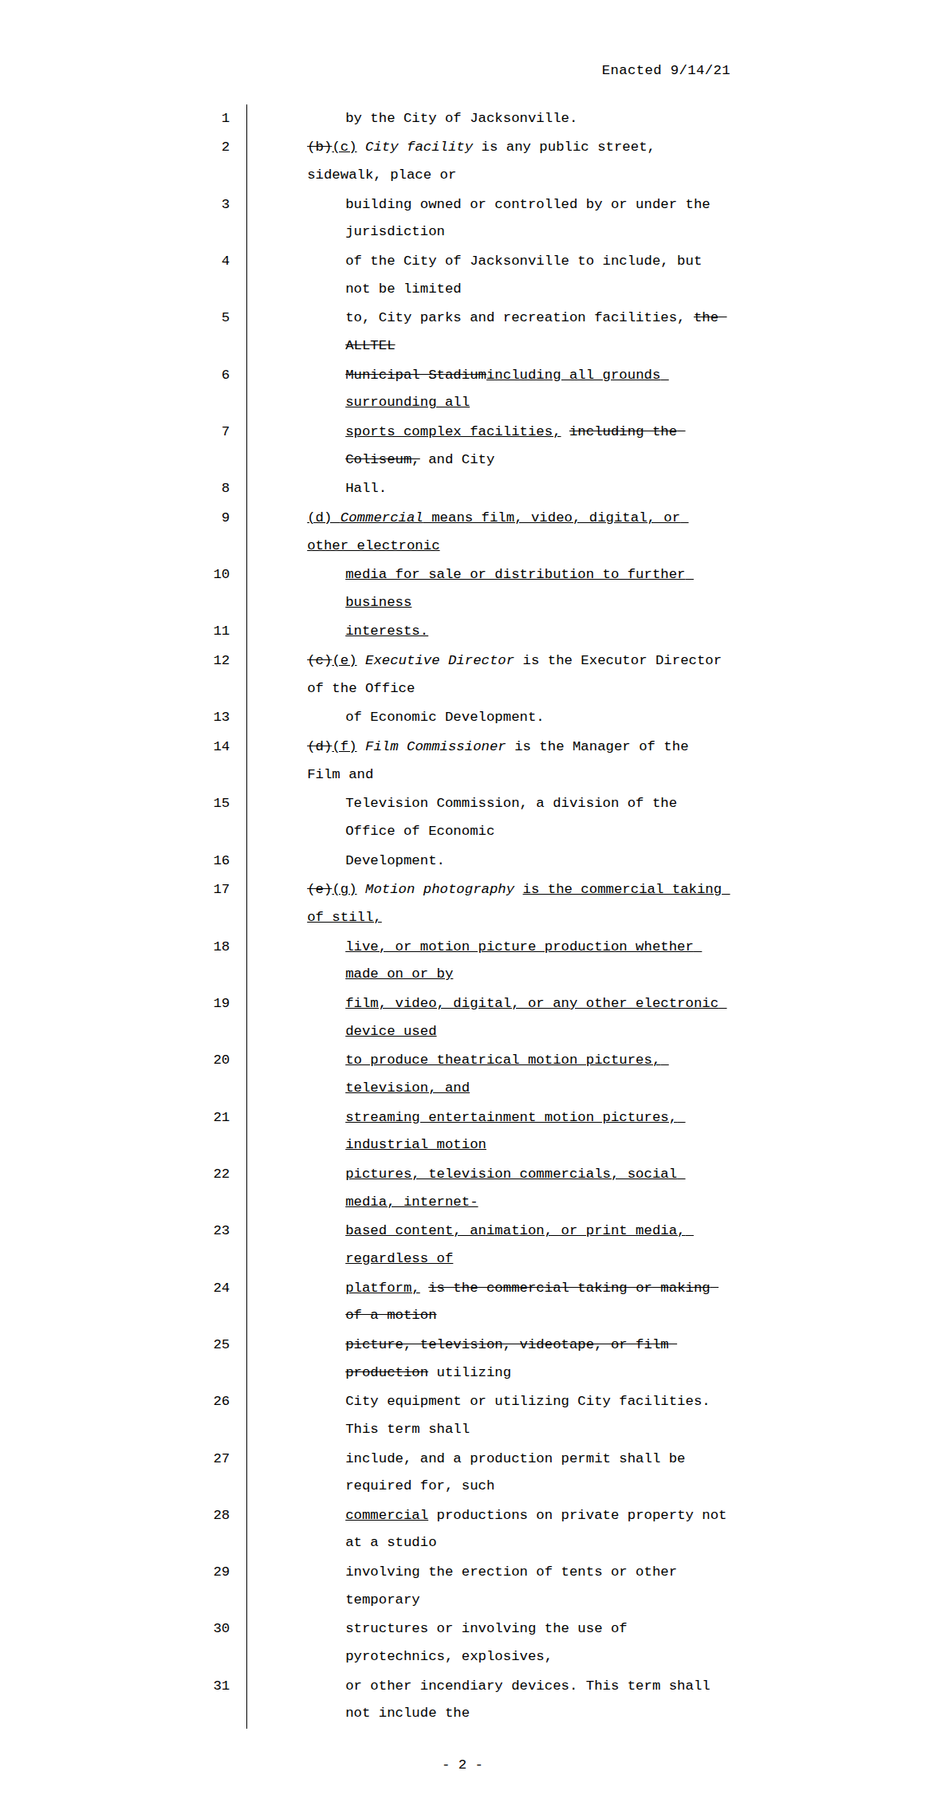Enacted 9/14/21
| 1 | by the City of Jacksonville. |
| 2 | (b) (c) City facility is any public street, sidewalk, place or |
| 3 | building owned or controlled by or under the jurisdiction |
| 4 | of the City of Jacksonville to include, but not be limited |
| 5 | to, City parks and recreation facilities, the ALLTEL |
| 6 | Municipal Stadium including all grounds surrounding all |
| 7 | sports complex facilities, including the Coliseum, and City |
| 8 | Hall. |
| 9 | (d) Commercial means film, video, digital, or other electronic |
| 10 | media for sale or distribution to further business |
| 11 | interests. |
| 12 | (c) (e) Executive Director is the Executor Director of the Office |
| 13 | of Economic Development. |
| 14 | (d) (f) Film Commissioner is the Manager of the Film and |
| 15 | Television Commission, a division of the Office of Economic |
| 16 | Development. |
| 17 | (e) (g) Motion photography is the commercial taking of still, |
| 18 | live, or motion picture production whether made on or by |
| 19 | film, video, digital, or any other electronic device used |
| 20 | to produce theatrical motion pictures, television, and |
| 21 | streaming entertainment motion pictures, industrial motion |
| 22 | pictures, television commercials, social media, internet- |
| 23 | based content, animation, or print media, regardless of |
| 24 | platform, is the commercial taking or making of a motion |
| 25 | picture, television, videotape, or film production utilizing |
| 26 | City equipment or utilizing City facilities. This term shall |
| 27 | include, and a production permit shall be required for, such |
| 28 | commercial productions on private property not at a studio |
| 29 | involving the erection of tents or other temporary |
| 30 | structures or involving the use of pyrotechnics, explosives, |
| 31 | or other incendiary devices. This term shall not include the |
- 2 -